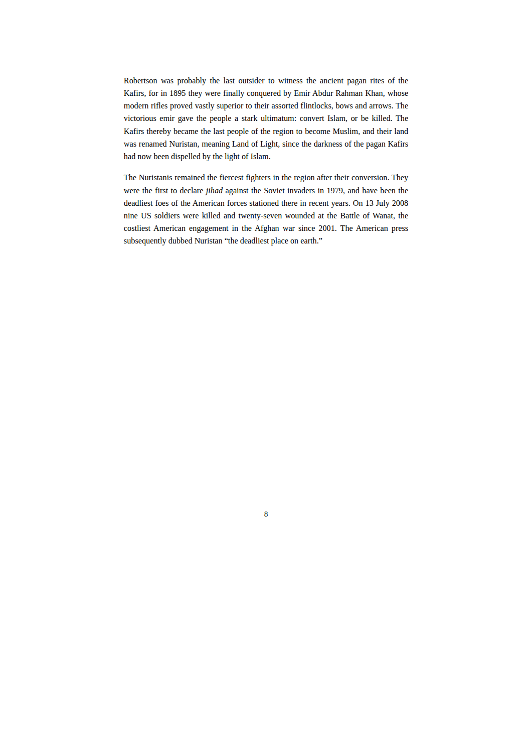Robertson was probably the last outsider to witness the ancient pagan rites of the Kafirs, for in 1895 they were finally conquered by Emir Abdur Rahman Khan, whose modern rifles proved vastly superior to their assorted flintlocks, bows and arrows. The victorious emir gave the people a stark ultimatum: convert Islam, or be killed. The Kafirs thereby became the last people of the region to become Muslim, and their land was renamed Nuristan, meaning Land of Light, since the darkness of the pagan Kafirs had now been dispelled by the light of Islam.
The Nuristanis remained the fiercest fighters in the region after their conversion. They were the first to declare jihad against the Soviet invaders in 1979, and have been the deadliest foes of the American forces stationed there in recent years. On 13 July 2008 nine US soldiers were killed and twenty-seven wounded at the Battle of Wanat, the costliest American engagement in the Afghan war since 2001. The American press subsequently dubbed Nuristan “the deadliest place on earth.”
8